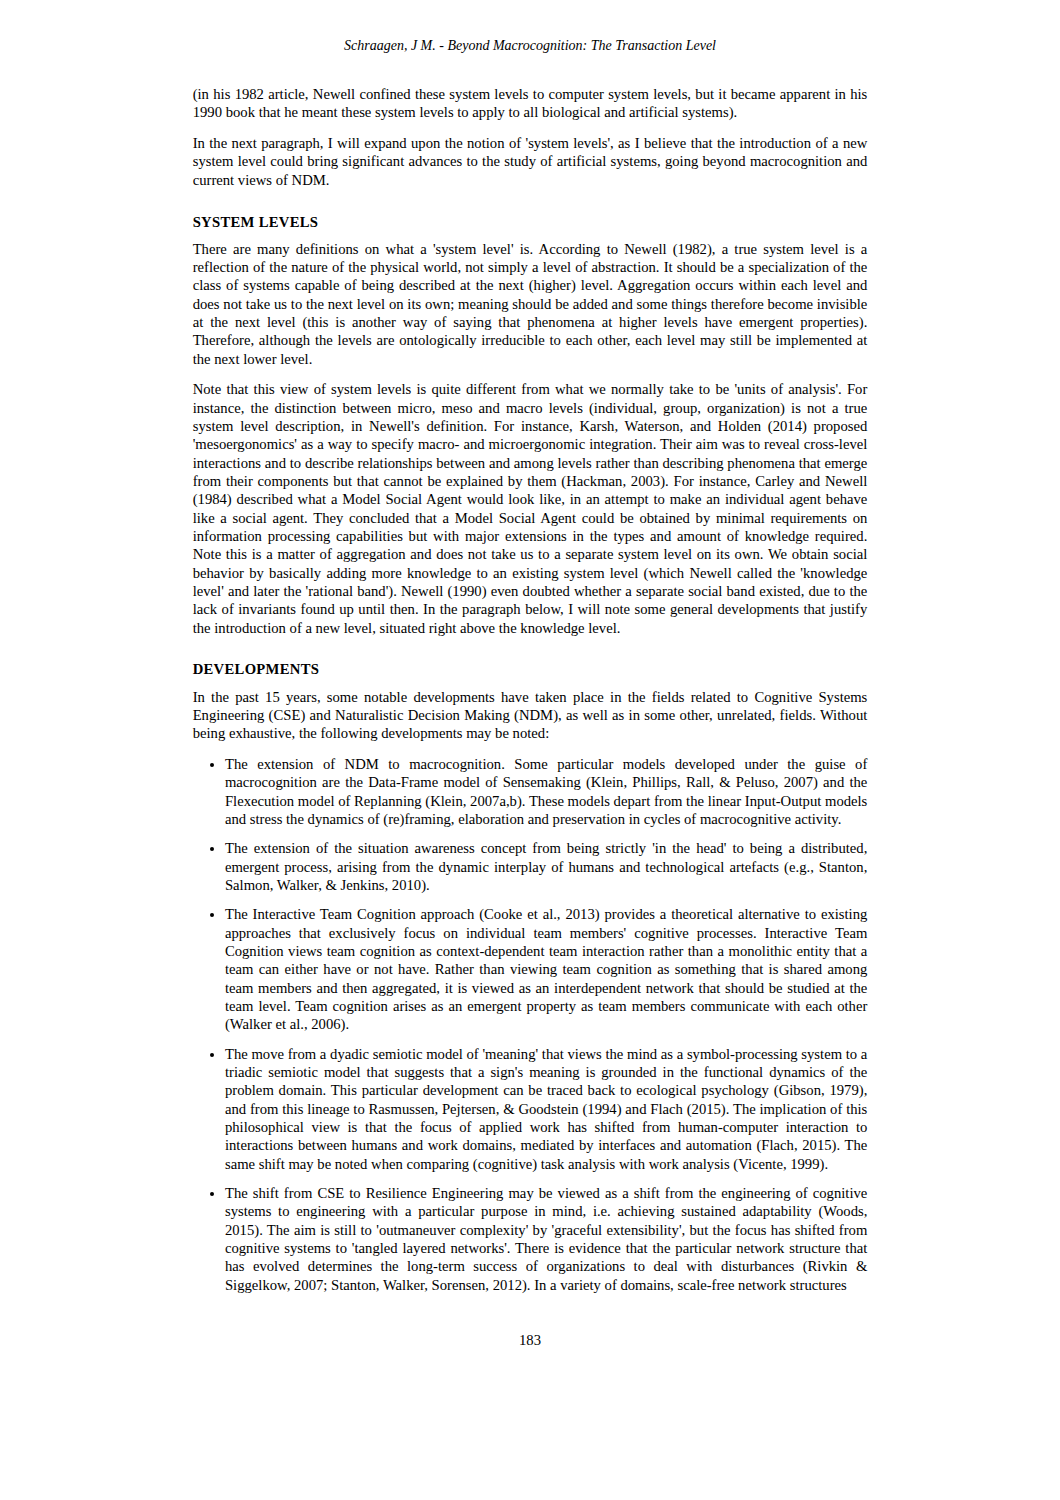Schraagen, J M. - Beyond Macrocognition: The Transaction Level
(in his 1982 article, Newell confined these system levels to computer system levels, but it became apparent in his 1990 book that he meant these system levels to apply to all biological and artificial systems).
In the next paragraph, I will expand upon the notion of 'system levels', as I believe that the introduction of a new system level could bring significant advances to the study of artificial systems, going beyond macrocognition and current views of NDM.
System Levels
There are many definitions on what a 'system level' is. According to Newell (1982), a true system level is a reflection of the nature of the physical world, not simply a level of abstraction. It should be a specialization of the class of systems capable of being described at the next (higher) level. Aggregation occurs within each level and does not take us to the next level on its own; meaning should be added and some things therefore become invisible at the next level (this is another way of saying that phenomena at higher levels have emergent properties). Therefore, although the levels are ontologically irreducible to each other, each level may still be implemented at the next lower level.
Note that this view of system levels is quite different from what we normally take to be 'units of analysis'. For instance, the distinction between micro, meso and macro levels (individual, group, organization) is not a true system level description, in Newell's definition. For instance, Karsh, Waterson, and Holden (2014) proposed 'mesoergonomics' as a way to specify macro- and microergonomic integration. Their aim was to reveal cross-level interactions and to describe relationships between and among levels rather than describing phenomena that emerge from their components but that cannot be explained by them (Hackman, 2003). For instance, Carley and Newell (1984) described what a Model Social Agent would look like, in an attempt to make an individual agent behave like a social agent. They concluded that a Model Social Agent could be obtained by minimal requirements on information processing capabilities but with major extensions in the types and amount of knowledge required. Note this is a matter of aggregation and does not take us to a separate system level on its own. We obtain social behavior by basically adding more knowledge to an existing system level (which Newell called the 'knowledge level' and later the 'rational band'). Newell (1990) even doubted whether a separate social band existed, due to the lack of invariants found up until then. In the paragraph below, I will note some general developments that justify the introduction of a new level, situated right above the knowledge level.
Developments
In the past 15 years, some notable developments have taken place in the fields related to Cognitive Systems Engineering (CSE) and Naturalistic Decision Making (NDM), as well as in some other, unrelated, fields. Without being exhaustive, the following developments may be noted:
The extension of NDM to macrocognition. Some particular models developed under the guise of macrocognition are the Data-Frame model of Sensemaking (Klein, Phillips, Rall, & Peluso, 2007) and the Flexecution model of Replanning (Klein, 2007a,b). These models depart from the linear Input-Output models and stress the dynamics of (re)framing, elaboration and preservation in cycles of macrocognitive activity.
The extension of the situation awareness concept from being strictly 'in the head' to being a distributed, emergent process, arising from the dynamic interplay of humans and technological artefacts (e.g., Stanton, Salmon, Walker, & Jenkins, 2010).
The Interactive Team Cognition approach (Cooke et al., 2013) provides a theoretical alternative to existing approaches that exclusively focus on individual team members' cognitive processes. Interactive Team Cognition views team cognition as context-dependent team interaction rather than a monolithic entity that a team can either have or not have. Rather than viewing team cognition as something that is shared among team members and then aggregated, it is viewed as an interdependent network that should be studied at the team level. Team cognition arises as an emergent property as team members communicate with each other (Walker et al., 2006).
The move from a dyadic semiotic model of 'meaning' that views the mind as a symbol-processing system to a triadic semiotic model that suggests that a sign's meaning is grounded in the functional dynamics of the problem domain. This particular development can be traced back to ecological psychology (Gibson, 1979), and from this lineage to Rasmussen, Pejtersen, & Goodstein (1994) and Flach (2015). The implication of this philosophical view is that the focus of applied work has shifted from human-computer interaction to interactions between humans and work domains, mediated by interfaces and automation (Flach, 2015). The same shift may be noted when comparing (cognitive) task analysis with work analysis (Vicente, 1999).
The shift from CSE to Resilience Engineering may be viewed as a shift from the engineering of cognitive systems to engineering with a particular purpose in mind, i.e. achieving sustained adaptability (Woods, 2015). The aim is still to 'outmaneuver complexity' by 'graceful extensibility', but the focus has shifted from cognitive systems to 'tangled layered networks'. There is evidence that the particular network structure that has evolved determines the long-term success of organizations to deal with disturbances (Rivkin & Siggelkow, 2007; Stanton, Walker, Sorensen, 2012). In a variety of domains, scale-free network structures
183